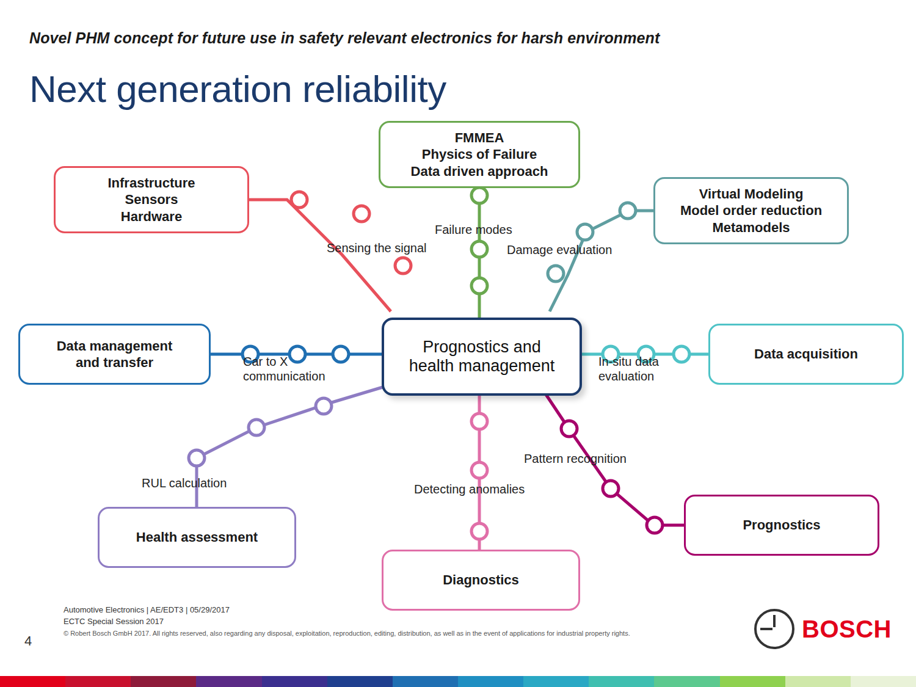Novel PHM concept for future use in safety relevant electronics for harsh environment
Next generation reliability
Infrastructure
Sensors
Hardware
FMMEA
Physics of Failure
Data driven approach
Virtual Modeling
Model order reduction
Metamodels
Data management
and transfer
Data acquisition
Health assessment
Diagnostics
Prognostics
Prognostics and
health management
Sensing the signal
Failure modes
Damage evaluation
Car to X
communication
In-situ data
evaluation
RUL calculation
Detecting anomalies
Pattern recognition
4
Automotive Electronics | AE/EDT3 | 05/29/2017
ECTC Special Session 2017
© Robert Bosch GmbH 2017. All rights reserved, also regarding any disposal, exploitation, reproduction, editing, distribution, as well as in the event of applications for industrial property rights.
BOSCH